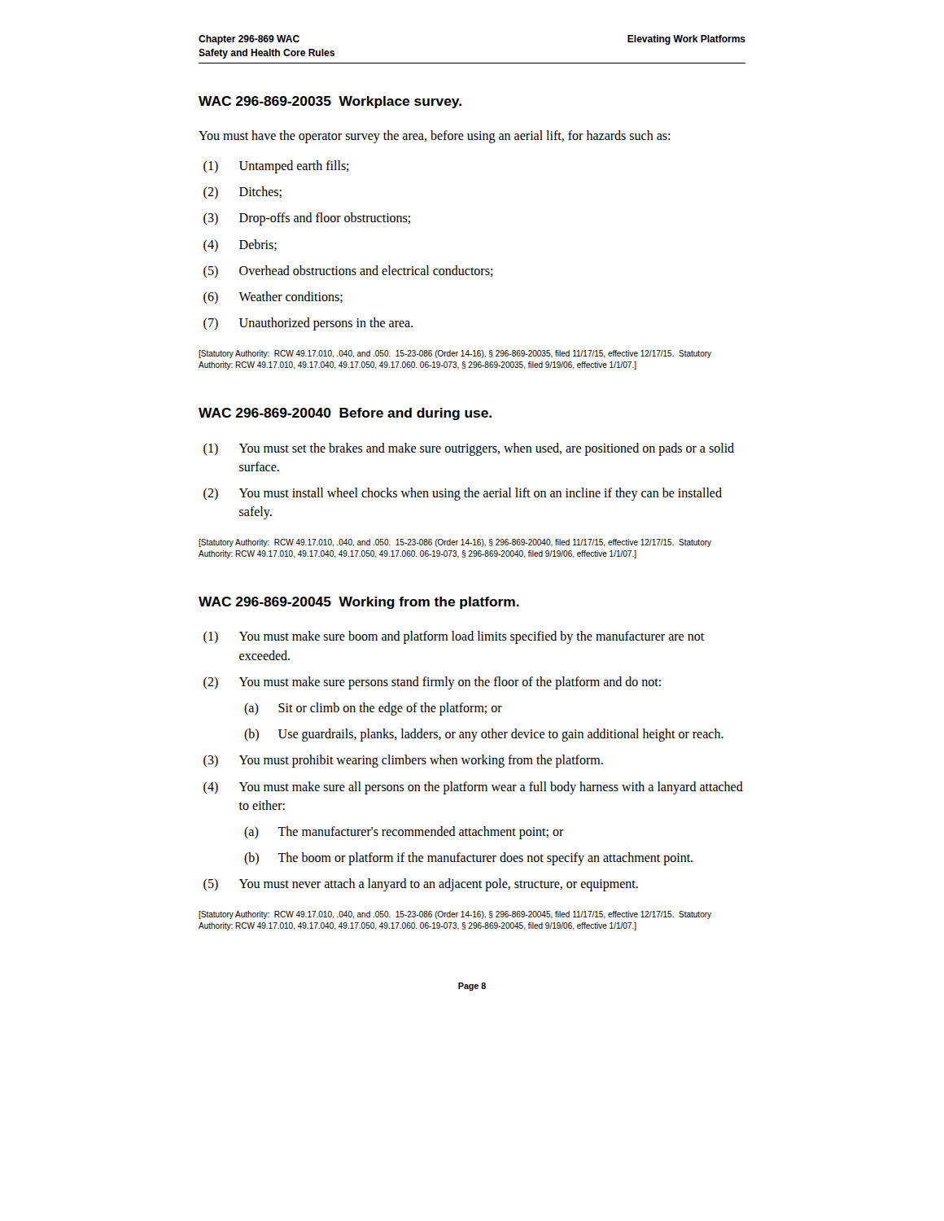Chapter 296-869 WAC
Safety and Health Core Rules
Elevating Work Platforms
WAC 296-869-20035 Workplace survey.
You must have the operator survey the area, before using an aerial lift, for hazards such as:
(1) Untamped earth fills;
(2) Ditches;
(3) Drop-offs and floor obstructions;
(4) Debris;
(5) Overhead obstructions and electrical conductors;
(6) Weather conditions;
(7) Unauthorized persons in the area.
[Statutory Authority: RCW 49.17.010, .040, and .050. 15-23-086 (Order 14-16), § 296-869-20035, filed 11/17/15, effective 12/17/15. Statutory Authority: RCW 49.17.010, 49.17.040, 49.17.050, 49.17.060. 06-19-073, § 296-869-20035, filed 9/19/06, effective 1/1/07.]
WAC 296-869-20040 Before and during use.
(1) You must set the brakes and make sure outriggers, when used, are positioned on pads or a solid surface.
(2) You must install wheel chocks when using the aerial lift on an incline if they can be installed safely.
[Statutory Authority: RCW 49.17.010, .040, and .050. 15-23-086 (Order 14-16), § 296-869-20040, filed 11/17/15, effective 12/17/15. Statutory Authority: RCW 49.17.010, 49.17.040, 49.17.050, 49.17.060. 06-19-073, § 296-869-20040, filed 9/19/06, effective 1/1/07.]
WAC 296-869-20045 Working from the platform.
(1) You must make sure boom and platform load limits specified by the manufacturer are not exceeded.
(2) You must make sure persons stand firmly on the floor of the platform and do not:
(a) Sit or climb on the edge of the platform; or
(b) Use guardrails, planks, ladders, or any other device to gain additional height or reach.
(3) You must prohibit wearing climbers when working from the platform.
(4) You must make sure all persons on the platform wear a full body harness with a lanyard attached to either:
(a) The manufacturer's recommended attachment point; or
(b) The boom or platform if the manufacturer does not specify an attachment point.
(5) You must never attach a lanyard to an adjacent pole, structure, or equipment.
[Statutory Authority: RCW 49.17.010, .040, and .050. 15-23-086 (Order 14-16), § 296-869-20045, filed 11/17/15, effective 12/17/15. Statutory Authority: RCW 49.17.010, 49.17.040, 49.17.050, 49.17.060. 06-19-073, § 296-869-20045, filed 9/19/06, effective 1/1/07.]
Page 8